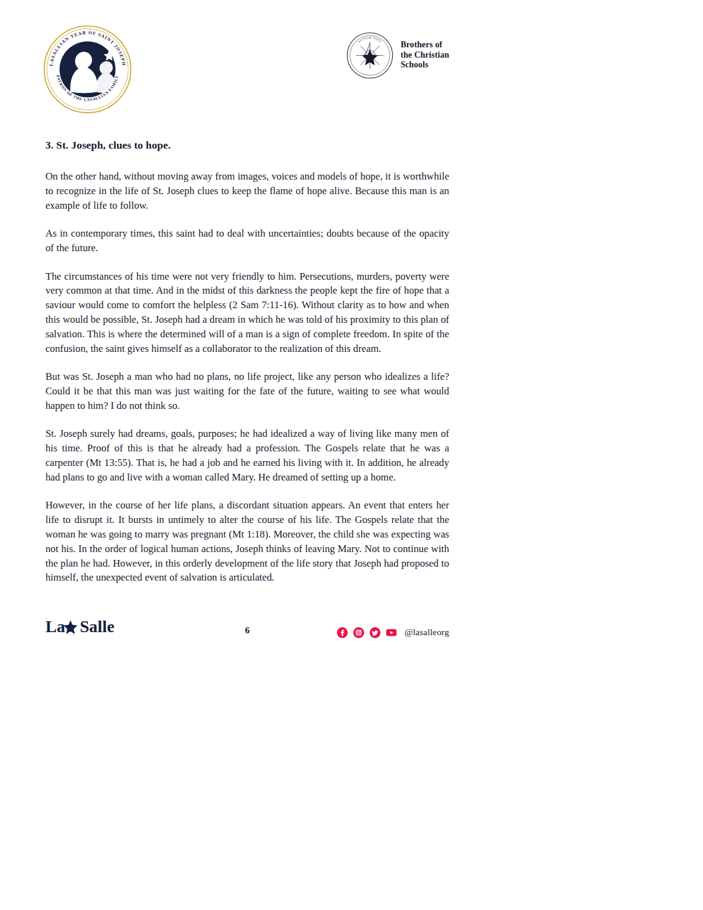LASALLIAN YEAR OF SAINT JOSEPH PATRON OF THE LASALLIAN FAMILY
SIGNUM FIDEI
Brothers of
the Christian
Schools
3. St. Joseph, clues to hope.
On the other hand, without moving away from images, voices and models of hope, it is worthwhile to recognize in the life of St. Joseph clues to keep the flame of hope alive. Because this man is an example of life to follow.
As in contemporary times, this saint had to deal with uncertainties; doubts because of the opacity of the future.
The circumstances of his time were not very friendly to him. Persecutions, murders, poverty were very common at that time. And in the midst of this darkness the people kept the fire of hope that a saviour would come to comfort the helpless (2 Sam 7:11-16). Without clarity as to how and when this would be possible, St. Joseph had a dream in which he was told of his proximity to this plan of salvation. This is where the determined will of a man is a sign of complete freedom. In spite of the confusion, the saint gives himself as a collaborator to the realization of this dream.
But was St. Joseph a man who had no plans, no life project, like any person who idealizes a life? Could it be that this man was just waiting for the fate of the future, waiting to see what would happen to him? I do not think so.
St. Joseph surely had dreams, goals, purposes; he had idealized a way of living like many men of his time. Proof of this is that he already had a profession. The Gospels relate that he was a carpenter (Mt 13:55). That is, he had a job and he earned his living with it. In addition, he already had plans to go and live with a woman called Mary. He dreamed of setting up a home.
However, in the course of her life plans, a discordant situation appears. An event that enters her life to disrupt it. It bursts in untimely to alter the course of his life. The Gospels relate that the woman he was going to marry was pregnant (Mt 1:18). Moreover, the child she was expecting was not his. In the order of logical human actions, Joseph thinks of leaving Mary. Not to continue with the plan he had. However, in this orderly development of the life story that Joseph had proposed to himself, the unexpected event of salvation is articulated.
La Salle
6
@lasalleorg